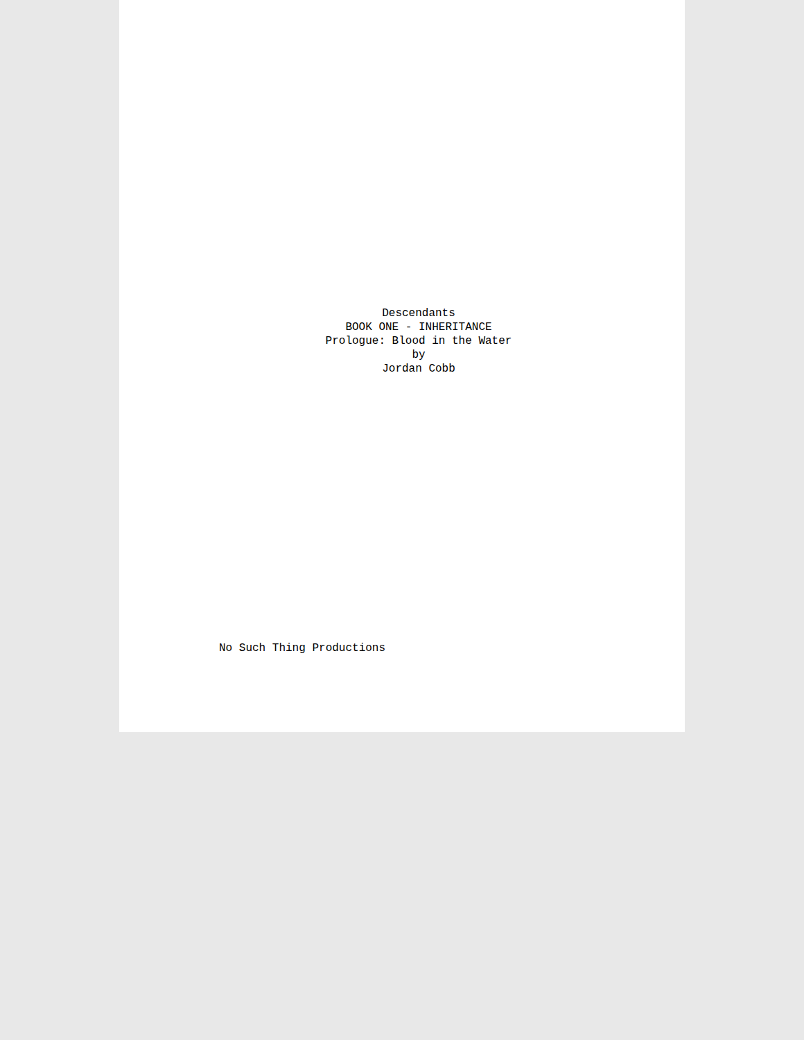Descendants
BOOK ONE - INHERITANCE
Prologue: Blood in the Water
by
Jordan Cobb
No Such Thing Productions